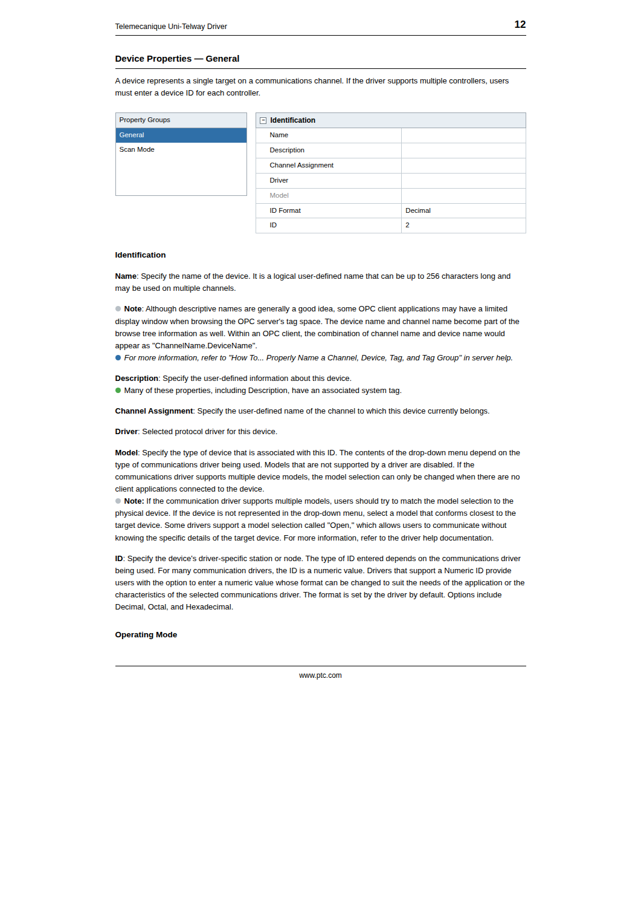Telemecanique Uni-Telway Driver
12
Device Properties — General
A device represents a single target on a communications channel. If the driver supports multiple controllers, users must enter a device ID for each controller.
| Property Groups |
| General |
| Scan Mode |
| – Identification |
| Name | |
| Description | |
| Channel Assignment | |
| Driver | |
| Model | |
| ID Format | Decimal |
| ID | 2 |
Identification
Name: Specify the name of the device. It is a logical user-defined name that can be up to 256 characters long and may be used on multiple channels.
Note: Although descriptive names are generally a good idea, some OPC client applications may have a limited display window when browsing the OPC server's tag space. The device name and channel name become part of the browse tree information as well. Within an OPC client, the combination of channel name and device name would appear as "ChannelName.DeviceName".
For more information, refer to "How To... Properly Name a Channel, Device, Tag, and Tag Group" in server help.
Description: Specify the user-defined information about this device.
Many of these properties, including Description, have an associated system tag.
Channel Assignment: Specify the user-defined name of the channel to which this device currently belongs.
Driver: Selected protocol driver for this device.
Model: Specify the type of device that is associated with this ID. The contents of the drop-down menu depend on the type of communications driver being used. Models that are not supported by a driver are disabled. If the communications driver supports multiple device models, the model selection can only be changed when there are no client applications connected to the device.
Note: If the communication driver supports multiple models, users should try to match the model selection to the physical device. If the device is not represented in the drop-down menu, select a model that conforms closest to the target device. Some drivers support a model selection called "Open," which allows users to communicate without knowing the specific details of the target device. For more information, refer to the driver help documentation.
ID: Specify the device's driver-specific station or node. The type of ID entered depends on the communications driver being used. For many communication drivers, the ID is a numeric value. Drivers that support a Numeric ID provide users with the option to enter a numeric value whose format can be changed to suit the needs of the application or the characteristics of the selected communications driver. The format is set by the driver by default. Options include Decimal, Octal, and Hexadecimal.
Operating Mode
www.ptc.com